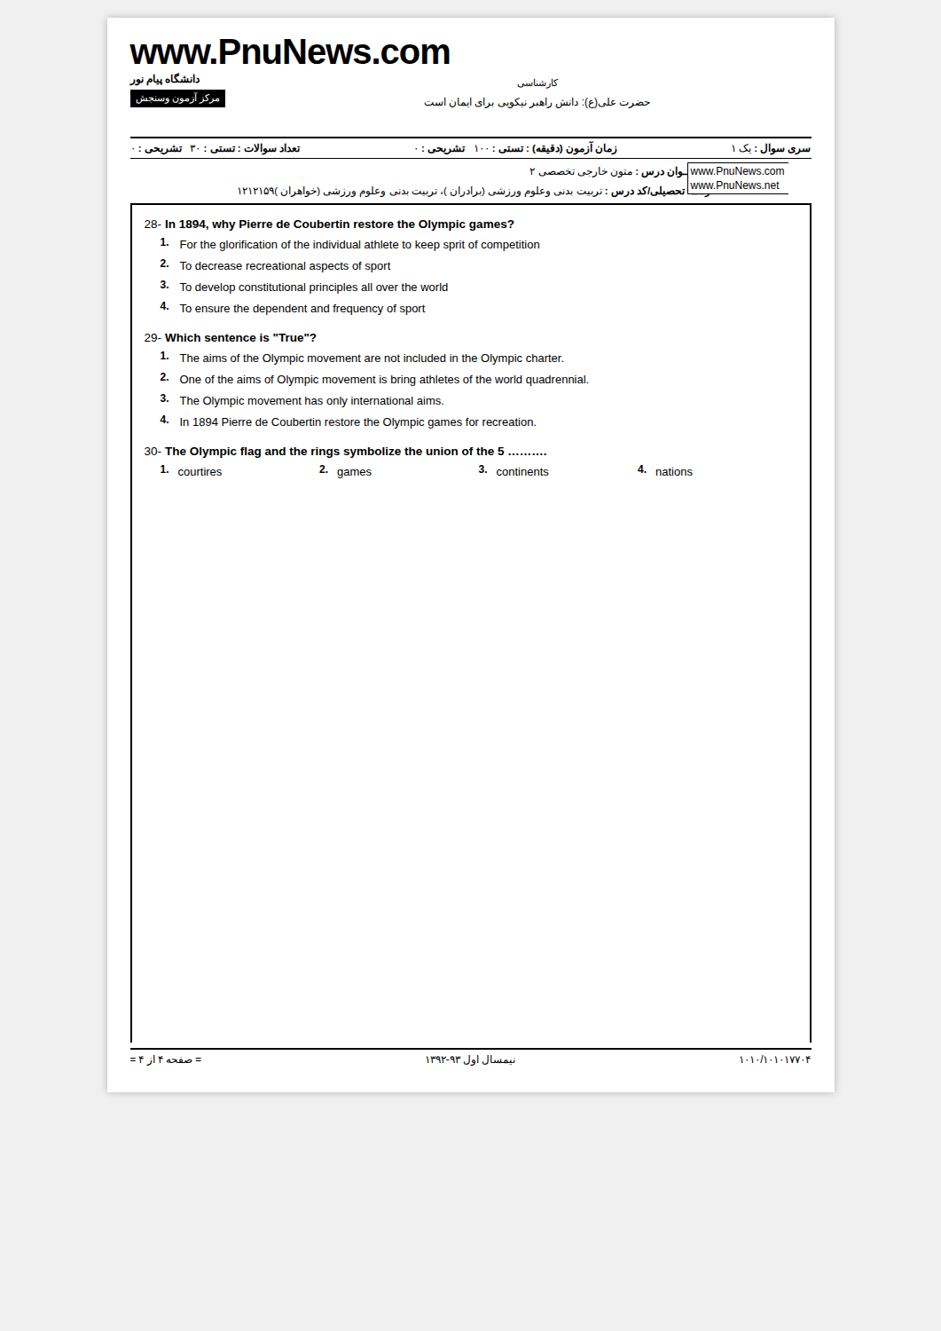www.PnuNews.com
کارشناسی
حضرت علی(ع): دانش راهبر نیکویی برای ایمان است
دانشگاه پیام نور
مرکز آزمون وسنجش
سری سوال : یک ۱
زمان آزمون (دقیقه) : تستی : ۱۰۰ تشریحی : ۰
تعداد سوالات : تستی : ۳۰ تشریحی : ۰
www.PnuNews.com
www.PnuNews.net
عنـــــوان درس : متون خارجی تخصصی ۲
رشته تحصیلی/کد درس : تربیت بدنی وعلوم ورزشی (برادران )، تربیت بدنی وعلوم ورزشی (خواهران )۱۲۱۲۱۵۹
28-In 1894, why Pierre de Coubertin restore the Olympic games?
1. For the glorification of the individual athlete to keep sprit of competition
2. To decrease recreational aspects of sport
3. To develop constitutional principles all over the world
4. To ensure the dependent and frequency of sport
29-Which sentence is "True"?
1. The aims of the Olympic movement are not included in the Olympic charter.
2. One of the aims of Olympic movement is bring athletes of the world quadrennial.
3. The Olympic movement has only international aims.
4. In 1894 Pierre de Coubertin restore the Olympic games for recreation.
30-The Olympic flag and the rings symbolize the union of the 5 ……….
1. courtires
2. games
3. continents
4. nations
۱۰۱۰/۱۰۱۰۱۷۷۰۴
نیمسال اول ۹۳-۱۳۹۲
= صفحه ۴ از ۴ =